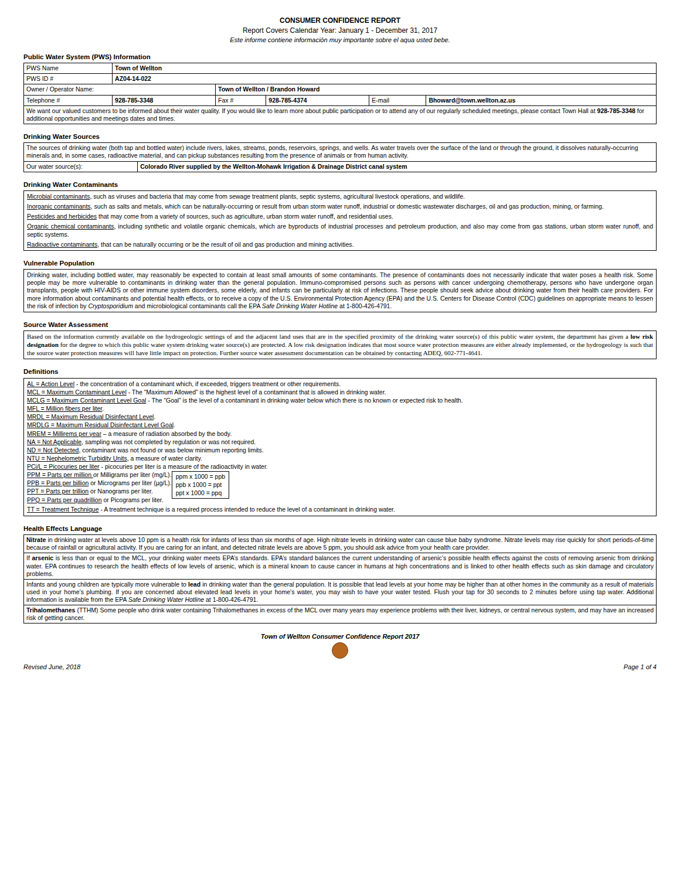CONSUMER CONFIDENCE REPORT
Report Covers Calendar Year: January 1 - December 31, 2017
Este informe contiene información muy importante sobre el aqua usted bebe.
Public Water System (PWS) Information
| PWS Name | Town of Wellton |
| PWS ID # | AZ04-14-022 |
| Owner / Operator Name: | Town of Wellton / Brandon Howard |
| Telephone # | 928-785-3348 | Fax # | 928-785-4374 | E-mail | Bhoward@town.wellton.az.us |
| We want our valued customers to be informed about their water quality. If you would like to learn more about public participation or to attend any of our regularly scheduled meetings, please contact Town Hall at 928-785-3348 for additional opportunities and meetings dates and times. |
Drinking Water Sources
| The sources of drinking water (both tap and bottled water) include rivers, lakes, streams, ponds, reservoirs, springs, and wells. As water travels over the surface of the land or through the ground, it dissolves naturally-occurring minerals and, in some cases, radioactive material, and can pickup substances resulting from the presence of animals or from human activity. |
| Our water source(s): | Colorado River supplied by the Wellton-Mohawk Irrigation & Drainage District canal system |
Drinking Water Contaminants
Microbial contaminants, such as viruses and bacteria that may come from sewage treatment plants, septic systems, agricultural livestock operations, and wildlife.
Inorganic contaminants, such as salts and metals, which can be naturally-occurring or result from urban storm water runoff, industrial or domestic wastewater discharges, oil and gas production, mining, or farming.
Pesticides and herbicides that may come from a variety of sources, such as agriculture, urban storm water runoff, and residential uses.
Organic chemical contaminants, including synthetic and volatile organic chemicals, which are byproducts of industrial processes and petroleum production, and also may come from gas stations, urban storm water runoff, and septic systems.
Radioactive contaminants, that can be naturally occurring or be the result of oil and gas production and mining activities.
Vulnerable Population
Drinking water, including bottled water, may reasonably be expected to contain at least small amounts of some contaminants. The presence of contaminants does not necessarily indicate that water poses a health risk. Some people may be more vulnerable to contaminants in drinking water than the general population. Immuno-compromised persons such as persons with cancer undergoing chemotherapy, persons who have undergone organ transplants, people with HIV-AIDS or other immune system disorders, some elderly, and infants can be particularly at risk of infections. These people should seek advice about drinking water from their health care providers. For more information about contaminants and potential health effects, or to receive a copy of the U.S. Environmental Protection Agency (EPA) and the U.S. Centers for Disease Control (CDC) guidelines on appropriate means to lessen the risk of infection by Cryptosporidium and microbiological contaminants call the EPA Safe Drinking Water Hotline at 1-800-426-4791.
Source Water Assessment
Based on the information currently available on the hydrogeologic settings of and the adjacent land uses that are in the specified proximity of the drinking water source(s) of this public water system, the department has given a low risk designation for the degree to which this public water system drinking water source(s) are protected. A low risk designation indicates that most source water protection measures are either already implemented, or the hydrogeology is such that the source water protection measures will have little impact on protection. Further source water assessment documentation can be obtained by contacting ADEQ, 602-771-4641.
Definitions
AL = Action Level - the concentration of a contaminant which, if exceeded, triggers treatment or other requirements.
MCL = Maximum Contaminant Level - The “Maximum Allowed” is the highest level of a contaminant that is allowed in drinking water.
MCLG = Maximum Contaminant Level Goal - The “Goal” is the level of a contaminant in drinking water below which there is no known or expected risk to health.
MFL = Million fibers per liter.
MRDL = Maximum Residual Disinfectant Level.
MRDLG = Maximum Residual Disinfectant Level Goal.
MREM = Millirems per year – a measure of radiation absorbed by the body.
NA = Not Applicable, sampling was not completed by regulation or was not required.
ND = Not Detected, contaminant was not found or was below minimum reporting limits.
NTU = Nephelometric Turbidity Units, a measure of water clarity.
PCi/L = Picocuries per liter - picocuries per liter is a measure of the radioactivity in water.
PPM = Parts per million or Milligrams per liter (mg/L).
PPB = Parts per billion or Micrograms per liter (µg/L).
PPT = Parts per trillion or Nanograms per liter.
PPQ = Parts per quadrillion or Picograms per liter.
ppm x 1000 = ppb
ppb x 1000 = ppt
ppt x 1000 = ppq
TT = Treatment Technique - A treatment technique is a required process intended to reduce the level of a contaminant in drinking water.
Health Effects Language
| Nitrate in drinking water at levels above 10 ppm is a health risk for infants of less than six months of age. High nitrate levels in drinking water can cause blue baby syndrome. Nitrate levels may rise quickly for short periods-of-time because of rainfall or agricultural activity. If you are caring for an infant, and detected nitrate levels are above 5 ppm, you should ask advice from your health care provider. |
| If arsenic is less than or equal to the MCL, your drinking water meets EPA’s standards. EPA’s standard balances the current understanding of arsenic’s possible health effects against the costs of removing arsenic from drinking water. EPA continues to research the health effects of low levels of arsenic, which is a mineral known to cause cancer in humans at high concentrations and is linked to other health effects such as skin damage and circulatory problems. |
| Infants and young children are typically more vulnerable to lead in drinking water than the general population. It is possible that lead levels at your home may be higher than at other homes in the community as a result of materials used in your home’s plumbing. If you are concerned about elevated lead levels in your home’s water, you may wish to have your water tested. Flush your tap for 30 seconds to 2 minutes before using tap water. Additional information is available from the EPA Safe Drinking Water Hotline at 1-800-426-4791. |
| Trihalomethanes (TTHM) Some people who drink water containing Trihalomethanes in excess of the MCL over many years may experience problems with their liver, kidneys, or central nervous system, and may have an increased risk of getting cancer. |
Town of Wellton Consumer Confidence Report 2017
Revised June, 2018 Page 1 of 4